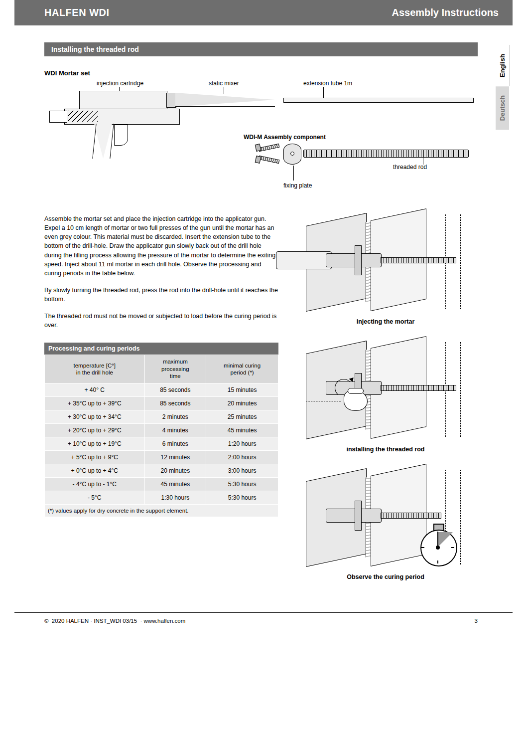HALFEN WDI
Assembly Instructions
English
Deutsch
Installing the threaded rod
WDI Mortar set
injection cartridge static mixer extension tube 1m WDI-M Assembly component threaded rod fixing plate
Assemble the mortar set and place the injection cartridge into the applicator gun.
Expel a 10 cm length of mortar or two full presses of the gun until the mortar has an even grey colour. This material must be discarded. Insert the extension tube to the bottom of the drill-hole. Draw the applicator gun slowly back out of the drill hole during the filling process allowing the pressure of the mortar to determine the exiting speed. Inject about 11 ml mortar in each drill hole. Observe the processing and curing periods in the table below.
By slowly turning the threaded rod, press the rod into the drill-hole until it reaches the bottom.
The threaded rod must not be moved or subjected to load before the curing period is over.
Processing and curing periods
| temperature [C°] in the drill hole | maximum processing time | minimal curing period (*) |
| --- | --- | --- |
| + 40° C | 85 seconds | 15 minutes |
| + 35°C up to + 39°C | 85 seconds | 20 minutes |
| + 30°C up to + 34°C | 2 minutes | 25 minutes |
| + 20°C up to + 29°C | 4 minutes | 45 minutes |
| + 10°C up to + 19°C | 6 minutes | 1:20 hours |
| + 5°C up to + 9°C | 12 minutes | 2:00 hours |
| + 0°C up to + 4°C | 20 minutes | 3:00 hours |
| - 4°C up to - 1°C | 45 minutes | 5:30 hours |
| - 5°C | 1:30 hours | 5:30 hours |
| (*) values apply for dry concrete in the support element. |
injecting the mortar
installing the threaded rod
Observe the curing period
© 2020 HALFEN · INST_WDI 03/15 · www.halfen.com
3